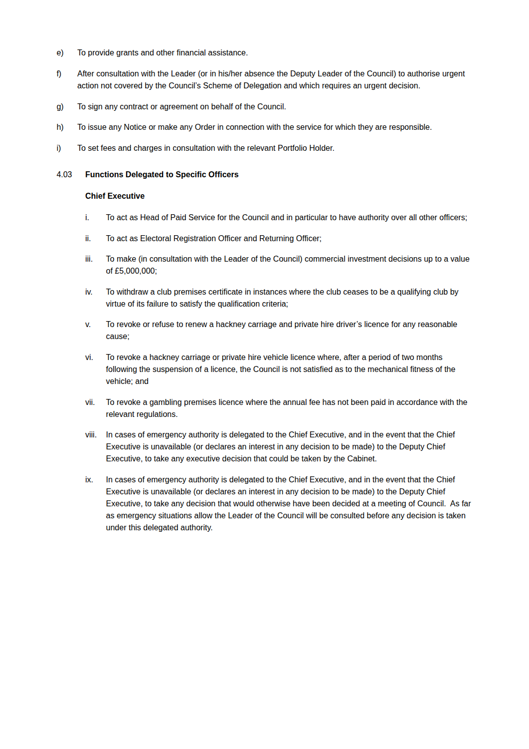e) To provide grants and other financial assistance.
f) After consultation with the Leader (or in his/her absence the Deputy Leader of the Council) to authorise urgent action not covered by the Council’s Scheme of Delegation and which requires an urgent decision.
g) To sign any contract or agreement on behalf of the Council.
h) To issue any Notice or make any Order in connection with the service for which they are responsible.
i) To set fees and charges in consultation with the relevant Portfolio Holder.
4.03 Functions Delegated to Specific Officers
Chief Executive
i. To act as Head of Paid Service for the Council and in particular to have authority over all other officers;
ii. To act as Electoral Registration Officer and Returning Officer;
iii. To make (in consultation with the Leader of the Council) commercial investment decisions up to a value of £5,000,000;
iv. To withdraw a club premises certificate in instances where the club ceases to be a qualifying club by virtue of its failure to satisfy the qualification criteria;
v. To revoke or refuse to renew a hackney carriage and private hire driver’s licence for any reasonable cause;
vi. To revoke a hackney carriage or private hire vehicle licence where, after a period of two months following the suspension of a licence, the Council is not satisfied as to the mechanical fitness of the vehicle; and
vii. To revoke a gambling premises licence where the annual fee has not been paid in accordance with the relevant regulations.
viii. In cases of emergency authority is delegated to the Chief Executive, and in the event that the Chief Executive is unavailable (or declares an interest in any decision to be made) to the Deputy Chief Executive, to take any executive decision that could be taken by the Cabinet.
ix. In cases of emergency authority is delegated to the Chief Executive, and in the event that the Chief Executive is unavailable (or declares an interest in any decision to be made) to the Deputy Chief Executive, to take any decision that would otherwise have been decided at a meeting of Council. As far as emergency situations allow the Leader of the Council will be consulted before any decision is taken under this delegated authority.